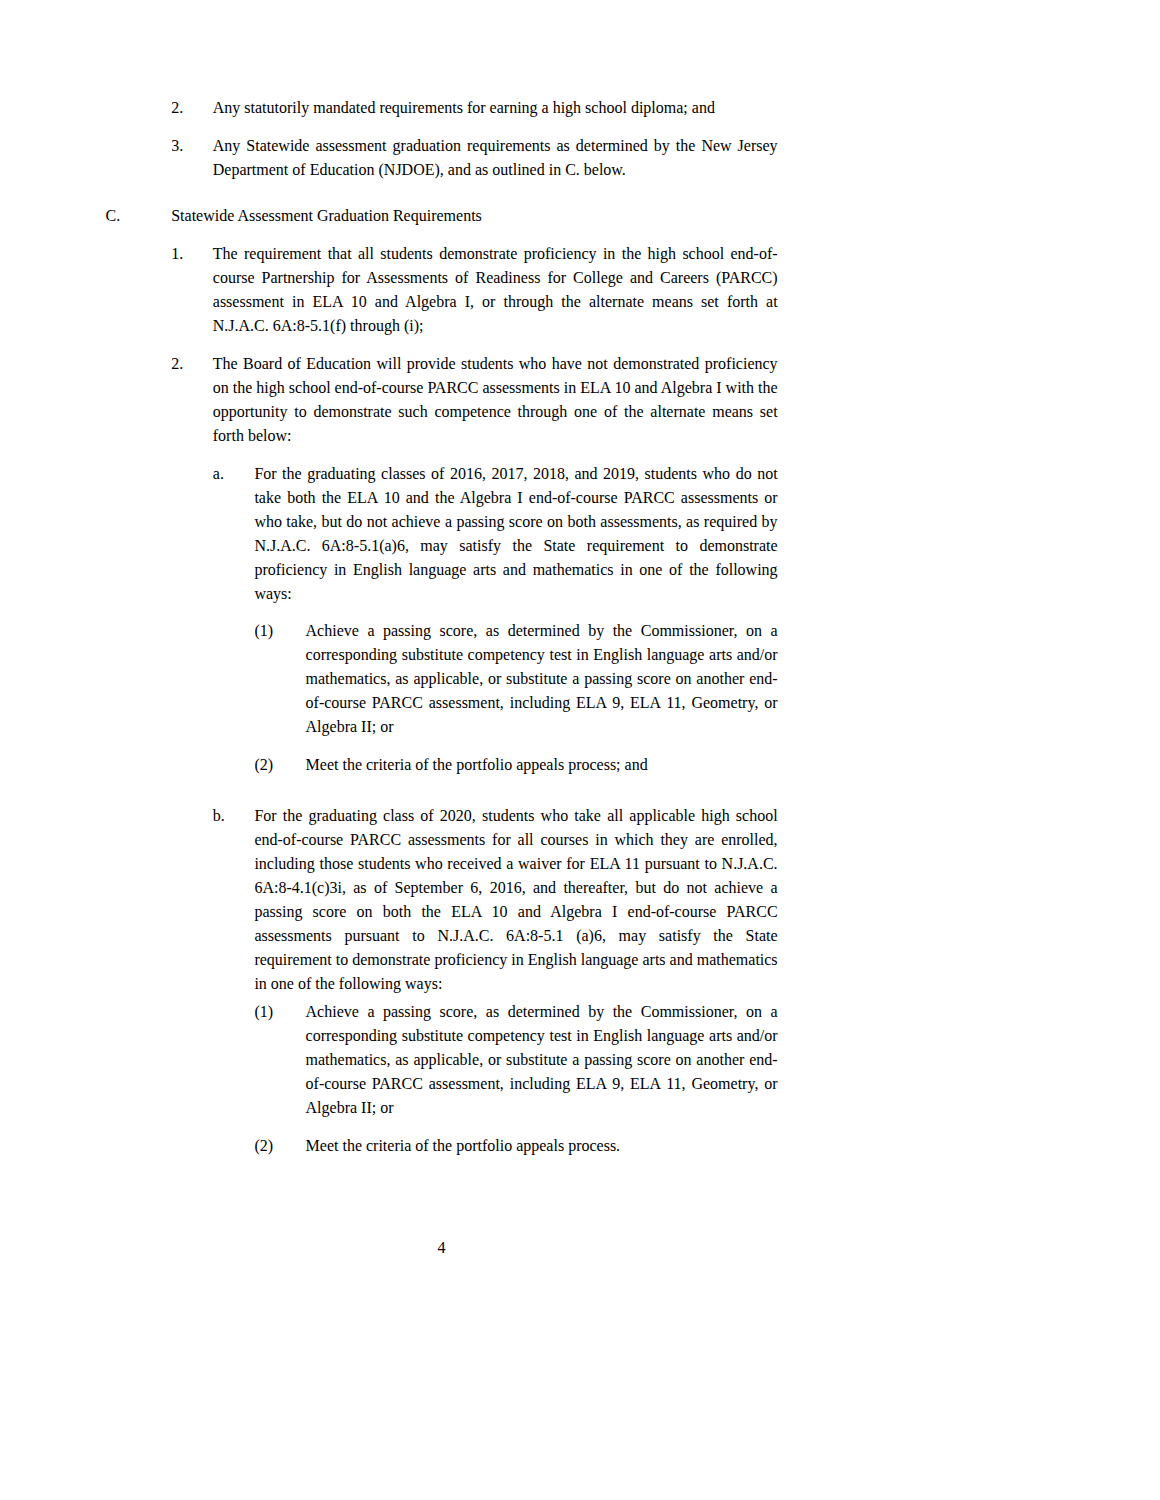2. Any statutorily mandated requirements for earning a high school diploma; and
3. Any Statewide assessment graduation requirements as determined by the New Jersey Department of Education (NJDOE), and as outlined in C. below.
C. Statewide Assessment Graduation Requirements
1. The requirement that all students demonstrate proficiency in the high school end-of-course Partnership for Assessments of Readiness for College and Careers (PARCC) assessment in ELA 10 and Algebra I, or through the alternate means set forth at N.J.A.C. 6A:8-5.1(f) through (i);
2. The Board of Education will provide students who have not demonstrated proficiency on the high school end-of-course PARCC assessments in ELA 10 and Algebra I with the opportunity to demonstrate such competence through one of the alternate means set forth below:
a. For the graduating classes of 2016, 2017, 2018, and 2019, students who do not take both the ELA 10 and the Algebra I end-of-course PARCC assessments or who take, but do not achieve a passing score on both assessments, as required by N.J.A.C. 6A:8-5.1(a)6, may satisfy the State requirement to demonstrate proficiency in English language arts and mathematics in one of the following ways:
(1) Achieve a passing score, as determined by the Commissioner, on a corresponding substitute competency test in English language arts and/or mathematics, as applicable, or substitute a passing score on another end-of-course PARCC assessment, including ELA 9, ELA 11, Geometry, or Algebra II; or
(2) Meet the criteria of the portfolio appeals process; and
b. For the graduating class of 2020, students who take all applicable high school end-of-course PARCC assessments for all courses in which they are enrolled, including those students who received a waiver for ELA 11 pursuant to N.J.A.C. 6A:8-4.1(c)3i, as of September 6, 2016, and thereafter, but do not achieve a passing score on both the ELA 10 and Algebra I end-of-course PARCC assessments pursuant to N.J.A.C. 6A:8-5.1 (a)6, may satisfy the State requirement to demonstrate proficiency in English language arts and mathematics in one of the following ways:
(1) Achieve a passing score, as determined by the Commissioner, on a corresponding substitute competency test in English language arts and/or mathematics, as applicable, or substitute a passing score on another end-of-course PARCC assessment, including ELA 9, ELA 11, Geometry, or Algebra II; or
(2) Meet the criteria of the portfolio appeals process.
4